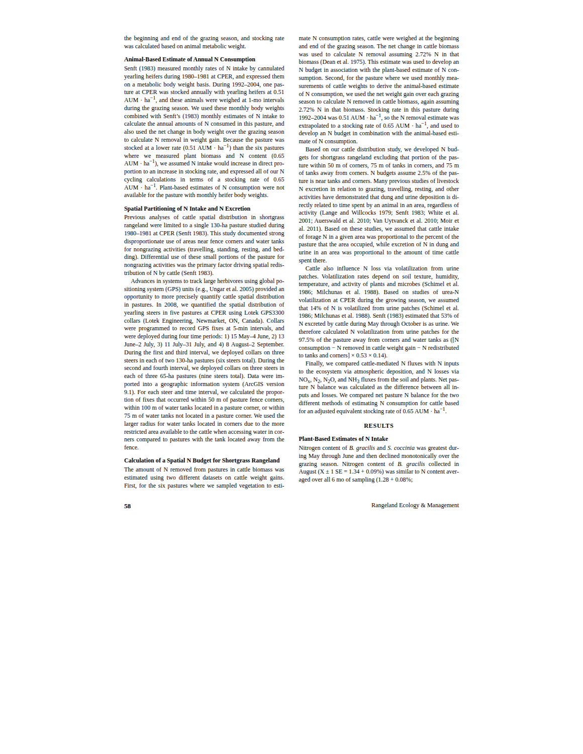the beginning and end of the grazing season, and stocking rate was calculated based on animal metabolic weight.
Animal-Based Estimate of Annual N Consumption
Senft (1983) measured monthly rates of N intake by cannulated yearling heifers during 1980–1981 at CPER, and expressed them on a metabolic body weight basis. During 1992–2004, one pasture at CPER was stocked annually with yearling heifers at 0.51 AUM · ha−1, and these animals were weighed at 1-mo intervals during the grazing season. We used these monthly body weights combined with Senft’s (1983) monthly estimates of N intake to calculate the annual amounts of N consumed in this pasture, and also used the net change in body weight over the grazing season to calculate N removal in weight gain. Because the pasture was stocked at a lower rate (0.51 AUM · ha−1) than the six pastures where we measured plant biomass and N content (0.65 AUM · ha−1), we assumed N intake would increase in direct proportion to an increase in stocking rate, and expressed all of our N cycling calculations in terms of a stocking rate of 0.65 AUM · ha−1. Plant-based estimates of N consumption were not available for the pasture with monthly heifer body weights.
Spatial Partitioning of N Intake and N Excretion
Previous analyses of cattle spatial distribution in shortgrass rangeland were limited to a single 130-ha pasture studied during 1980–1981 at CPER (Senft 1983). This study documented strong disproportionate use of areas near fence corners and water tanks for nongrazing activities (travelling, standing, resting, and bedding). Differential use of these small portions of the pasture for nongrazing activities was the primary factor driving spatial redistribution of N by cattle (Senft 1983).
Advances in systems to track large herbivores using global positioning system (GPS) units (e.g., Ungar et al. 2005) provided an opportunity to more precisely quantify cattle spatial distribution in pastures. In 2008, we quantified the spatial distribution of yearling steers in five pastures at CPER using Lotek GPS3300 collars (Lotek Engineering, Newmarket, ON, Canada). Collars were programmed to record GPS fixes at 5-min intervals, and were deployed during four time periods: 1) 15 May–4 June, 2) 13 June–2 July, 3) 11 July–31 July, and 4) 8 August–2 September. During the first and third interval, we deployed collars on three steers in each of two 130-ha pastures (six steers total). During the second and fourth interval, we deployed collars on three steers in each of three 65-ha pastures (nine steers total). Data were imported into a geographic information system (ArcGIS version 9.1). For each steer and time interval, we calculated the proportion of fixes that occurred within 50 m of pasture fence corners, within 100 m of water tanks located in a pasture corner, or within 75 m of water tanks not located in a pasture corner. We used the larger radius for water tanks located in corners due to the more restricted area available to the cattle when accessing water in corners compared to pastures with the tank located away from the fence.
Calculation of a Spatial N Budget for Shortgrass Rangeland
The amount of N removed from pastures in cattle biomass was estimated using two different datasets on cattle weight gains. First, for the six pastures where we sampled vegetation to estimate N consumption rates, cattle were weighed at the beginning and end of the grazing season. The net change in cattle biomass was used to calculate N removal assuming 2.72% N in that biomass (Dean et al. 1975). This estimate was used to develop an N budget in association with the plant-based estimate of N consumption. Second, for the pasture where we used monthly measurements of cattle weights to derive the animal-based estimate of N consumption, we used the net weight gain over each grazing season to calculate N removed in cattle biomass, again assuming 2.72% N in that biomass. Stocking rate in this pasture during 1992–2004 was 0.51 AUM · ha−1, so the N removal estimate was extrapolated to a stocking rate of 0.65 AUM · ha−1, and used to develop an N budget in combination with the animal-based estimate of N consumption.
Based on our cattle distribution study, we developed N budgets for shortgrass rangeland excluding that portion of the pasture within 50 m of corners, 75 m of tanks in corners, and 75 m of tanks away from corners. N budgets assume 2.5% of the pasture is near tanks and corners. Many previous studies of livestock N excretion in relation to grazing, travelling, resting, and other activities have demonstrated that dung and urine deposition is directly related to time spent by an animal in an area, regardless of activity (Lange and Willcocks 1979; Senft 1983; White et al. 2001; Auerswald et al. 2010; Van Uytvanck et al. 2010; Moir et al. 2011). Based on these studies, we assumed that cattle intake of forage N in a given area was proportional to the percent of the pasture that the area occupied, while excretion of N in dung and urine in an area was proportional to the amount of time cattle spent there.
Cattle also influence N loss via volatilization from urine patches. Volatilization rates depend on soil texture, humidity, temperature, and activity of plants and microbes (Schimel et al. 1986; Milchunas et al. 1988). Based on studies of urea-N volatilization at CPER during the growing season, we assumed that 14% of N is volatilized from urine patches (Schimel et al. 1986; Milchunas et al. 1988). Senft (1983) estimated that 53% of N excreted by cattle during May through October is as urine. We therefore calculated N volatilization from urine patches for the 97.5% of the pasture away from corners and water tanks as ([N consumption − N removed in cattle weight gain − N redistributed to tanks and corners] × 0.53 × 0.14).
Finally, we compared cattle-mediated N fluxes with N inputs to the ecosystem via atmospheric deposition, and N losses via NOx, N2, N2O, and NH3 fluxes from the soil and plants. Net pasture N balance was calculated as the difference between all inputs and losses. We compared net pasture N balance for the two different methods of estimating N consumption for cattle based for an adjusted equivalent stocking rate of 0.65 AUM · ha−1.
RESULTS
Plant-Based Estimates of N Intake
Nitrogen content of B. gracilis and S. coccinia was greatest during May through June and then declined monotonically over the grazing season. Nitrogen content of B. gracilis collected in August (X ± 1 SE = 1.34 + 0.09%) was similar to N content averaged over all 6 mo of sampling (1.28 + 0.08%;
58 Rangeland Ecology & Management